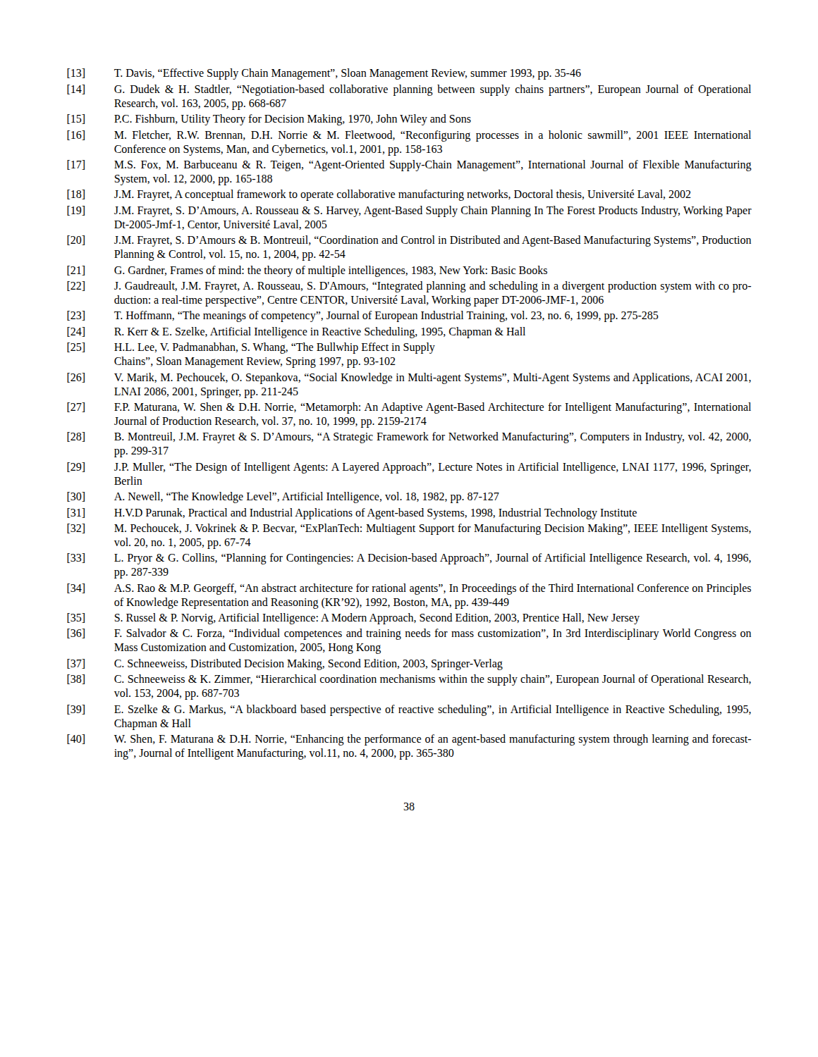[13] T. Davis, “Effective Supply Chain Management”, Sloan Management Review, summer 1993, pp. 35-46
[14] G. Dudek & H. Stadtler, “Negotiation-based collaborative planning between supply chains partners”, European Journal of Operational Research, vol. 163, 2005, pp. 668-687
[15] P.C. Fishburn, Utility Theory for Decision Making, 1970, John Wiley and Sons
[16] M. Fletcher, R.W. Brennan, D.H. Norrie & M. Fleetwood, “Reconfiguring processes in a holonic sawmill”, 2001 IEEE International Conference on Systems, Man, and Cybernetics, vol.1, 2001, pp. 158-163
[17] M.S. Fox, M. Barbuceanu & R. Teigen, “Agent-Oriented Supply-Chain Management”, International Journal of Flexible Manufacturing System, vol. 12, 2000, pp. 165-188
[18] J.M. Frayret, A conceptual framework to operate collaborative manufacturing networks, Doctoral thesis, Université Laval, 2002
[19] J.M. Frayret, S. D’Amours, A. Rousseau & S. Harvey, Agent-Based Supply Chain Planning In The Forest Products Industry, Working Paper Dt-2005-Jmf-1, Centor, Université Laval, 2005
[20] J.M. Frayret, S. D’Amours & B. Montreuil, “Coordination and Control in Distributed and Agent-Based Manufacturing Systems”, Production Planning & Control, vol. 15, no. 1, 2004, pp. 42-54
[21] G. Gardner, Frames of mind: the theory of multiple intelligences, 1983, New York: Basic Books
[22] J. Gaudreault, J.M. Frayret, A. Rousseau, S. D'Amours, “Integrated planning and scheduling in a divergent production system with co production: a real-time perspective”, Centre CENTOR, Université Laval, Working paper DT-2006-JMF-1, 2006
[23] T. Hoffmann, “The meanings of competency”, Journal of European Industrial Training, vol. 23, no. 6, 1999, pp. 275-285
[24] R. Kerr & E. Szelke, Artificial Intelligence in Reactive Scheduling, 1995, Chapman & Hall
[25] H.L. Lee, V. Padmanabhan, S. Whang, “The Bullwhip Effect in Supply
Chains”, Sloan Management Review, Spring 1997, pp. 93-102
[26] V. Marik, M. Pechoucek, O. Stepankova, “Social Knowledge in Multi-agent Systems”, Multi-Agent Systems and Applications, ACAI 2001, LNAI 2086, 2001, Springer, pp. 211-245
[27] F.P. Maturana, W. Shen & D.H. Norrie, “Metamorph: An Adaptive Agent-Based Architecture for Intelligent Manufacturing”, International Journal of Production Research, vol. 37, no. 10, 1999, pp. 2159-2174
[28] B. Montreuil, J.M. Frayret & S. D’Amours, “A Strategic Framework for Networked Manufacturing”, Computers in Industry, vol. 42, 2000, pp. 299-317
[29] J.P. Muller, “The Design of Intelligent Agents: A Layered Approach”, Lecture Notes in Artificial Intelligence, LNAI 1177, 1996, Springer, Berlin
[30] A. Newell, “The Knowledge Level”, Artificial Intelligence, vol. 18, 1982, pp. 87-127
[31] H.V.D Parunak, Practical and Industrial Applications of Agent-based Systems, 1998, Industrial Technology Institute
[32] M. Pechoucek, J. Vokrinek & P. Becvar, “ExPlanTech: Multiagent Support for Manufacturing Decision Making”, IEEE Intelligent Systems, vol. 20, no. 1, 2005, pp. 67-74
[33] L. Pryor & G. Collins, “Planning for Contingencies: A Decision-based Approach”, Journal of Artificial Intelligence Research, vol. 4, 1996, pp. 287-339
[34] A.S. Rao & M.P. Georgeff, “An abstract architecture for rational agents”, In Proceedings of the Third International Conference on Principles of Knowledge Representation and Reasoning (KR’92), 1992, Boston, MA, pp. 439-449
[35] S. Russel & P. Norvig, Artificial Intelligence: A Modern Approach, Second Edition, 2003, Prentice Hall, New Jersey
[36] F. Salvador & C. Forza, “Individual competences and training needs for mass customization”, In 3rd Interdisciplinary World Congress on Mass Customization and Customization, 2005, Hong Kong
[37] C. Schneeweiss, Distributed Decision Making, Second Edition, 2003, Springer-Verlag
[38] C. Schneeweiss & K. Zimmer, “Hierarchical coordination mechanisms within the supply chain”, European Journal of Operational Research, vol. 153, 2004, pp. 687-703
[39] E. Szelke & G. Markus, “A blackboard based perspective of reactive scheduling”, in Artificial Intelligence in Reactive Scheduling, 1995, Chapman & Hall
[40] W. Shen, F. Maturana & D.H. Norrie, “Enhancing the performance of an agent-based manufacturing system through learning and forecasting”, Journal of Intelligent Manufacturing, vol.11, no. 4, 2000, pp. 365-380
38